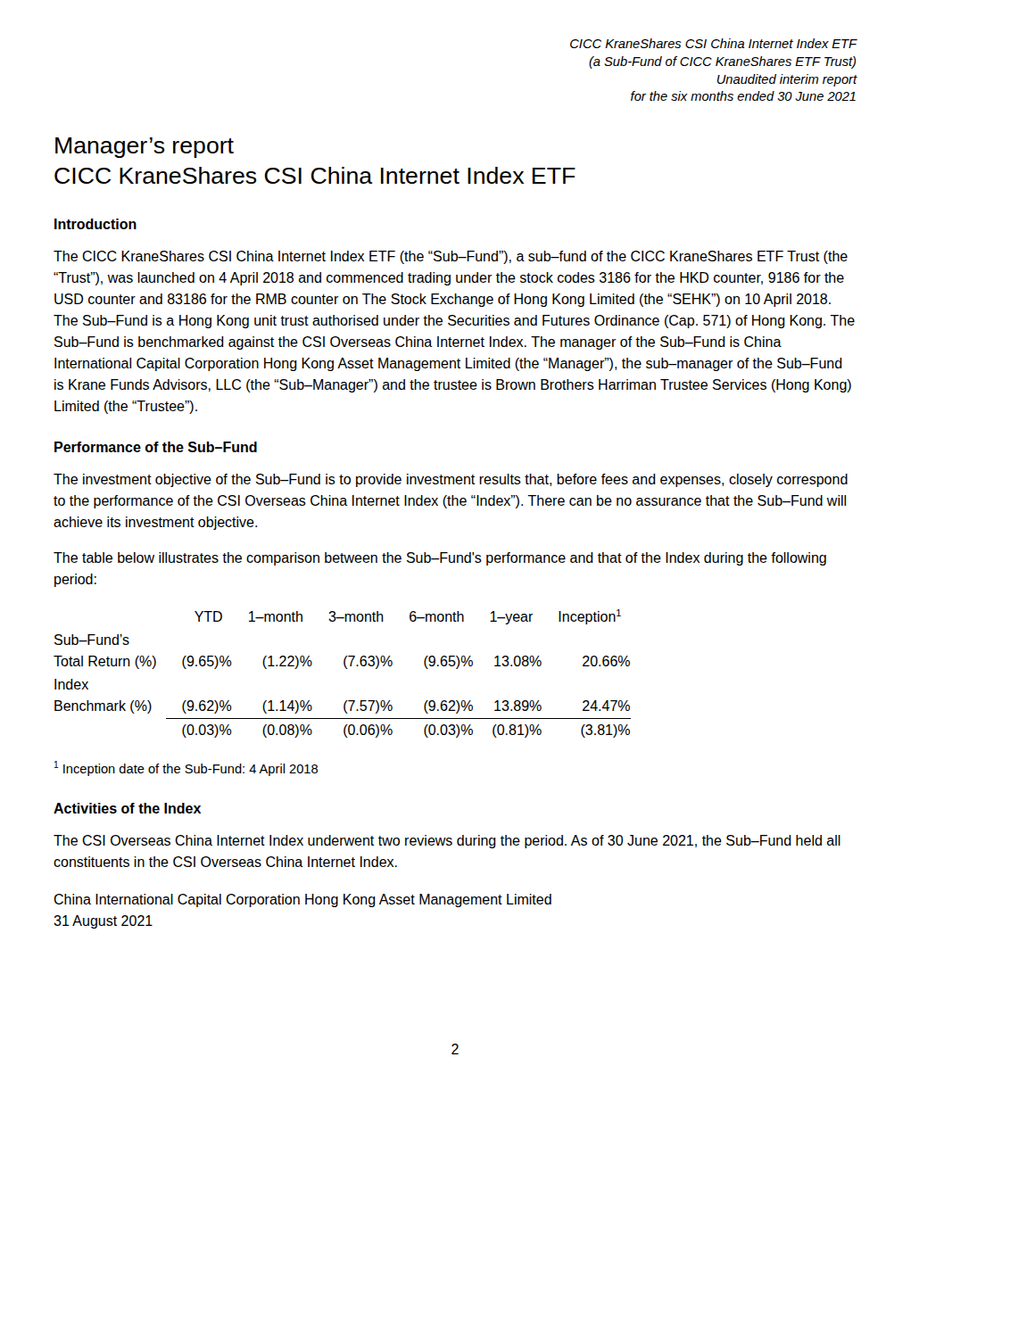CICC KraneShares CSI China Internet Index ETF
(a Sub-Fund of CICC KraneShares ETF Trust)
Unaudited interim report
for the six months ended 30 June 2021
Manager’s report
CICC KraneShares CSI China Internet Index ETF
Introduction
The CICC KraneShares CSI China Internet Index ETF (the “Sub–Fund”), a sub–fund of the CICC KraneShares ETF Trust (the “Trust”), was launched on 4 April 2018 and commenced trading under the stock codes 3186 for the HKD counter, 9186 for the USD counter and 83186 for the RMB counter on The Stock Exchange of Hong Kong Limited (the “SEHK”) on 10 April 2018. The Sub–Fund is a Hong Kong unit trust authorised under the Securities and Futures Ordinance (Cap. 571) of Hong Kong. The Sub–Fund is benchmarked against the CSI Overseas China Internet Index. The manager of the Sub–Fund is China International Capital Corporation Hong Kong Asset Management Limited (the “Manager”), the sub–manager of the Sub–Fund is Krane Funds Advisors, LLC (the “Sub–Manager”) and the trustee is Brown Brothers Harriman Trustee Services (Hong Kong) Limited (the “Trustee”).
Performance of the Sub–Fund
The investment objective of the Sub–Fund is to provide investment results that, before fees and expenses, closely correspond to the performance of the CSI Overseas China Internet Index (the “Index”). There can be no assurance that the Sub–Fund will achieve its investment objective.
The table below illustrates the comparison between the Sub–Fund's performance and that of the Index during the following period:
| | YTD | 1–month | 3–month | 6–month | 1–year | Inception 1 |
| --- | --- | --- | --- | --- | --- | --- |
| Sub–Fund’s Total Return (%) | (9.65)% | (1.22)% | (7.63)% | (9.65)% | 13.08% | 20.66% |
| Index Benchmark (%) | (9.62)% | (1.14)% | (7.57)% | (9.62)% | 13.89% | 24.47% |
| | (0.03)% | (0.08)% | (0.06)% | (0.03)% | (0.81)% | (3.81)% |
1 Inception date of the Sub-Fund: 4 April 2018
Activities of the Index
The CSI Overseas China Internet Index underwent two reviews during the period. As of 30 June 2021, the Sub–Fund held all constituents in the CSI Overseas China Internet Index.
China International Capital Corporation Hong Kong Asset Management Limited
31 August 2021
2